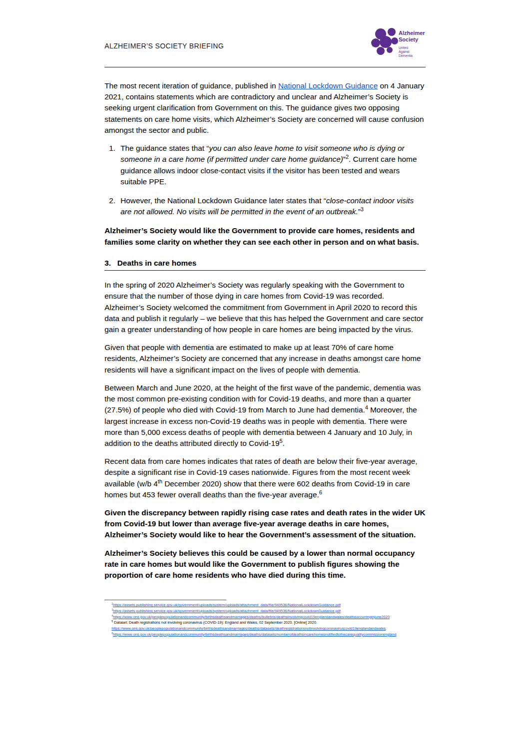ALZHEIMER’S SOCIETY BRIEFING
Alzheimer’s Society United Against Dementia
The most recent iteration of guidance, published in National Lockdown Guidance on 4 January 2021, contains statements which are contradictory and unclear and Alzheimer’s Society is seeking urgent clarification from Government on this. The guidance gives two opposing statements on care home visits, which Alzheimer’s Society are concerned will cause confusion amongst the sector and public.
The guidance states that “you can also leave home to visit someone who is dying or someone in a care home (if permitted under care home guidance)”2. Current care home guidance allows indoor close-contact visits if the visitor has been tested and wears suitable PPE.
However, the National Lockdown Guidance later states that “close-contact indoor visits are not allowed. No visits will be permitted in the event of an outbreak.”3
Alzheimer’s Society would like the Government to provide care homes, residents and families some clarity on whether they can see each other in person and on what basis.
3. Deaths in care homes
In the spring of 2020 Alzheimer’s Society was regularly speaking with the Government to ensure that the number of those dying in care homes from Covid-19 was recorded. Alzheimer’s Society welcomed the commitment from Government in April 2020 to record this data and publish it regularly – we believe that this has helped the Government and care sector gain a greater understanding of how people in care homes are being impacted by the virus.
Given that people with dementia are estimated to make up at least 70% of care home residents, Alzheimer’s Society are concerned that any increase in deaths amongst care home residents will have a significant impact on the lives of people with dementia.
Between March and June 2020, at the height of the first wave of the pandemic, dementia was the most common pre-existing condition with for Covid-19 deaths, and more than a quarter (27.5%) of people who died with Covid-19 from March to June had dementia.4 Moreover, the largest increase in excess non-Covid-19 deaths was in people with dementia. There were more than 5,000 excess deaths of people with dementia between 4 January and 10 July, in addition to the deaths attributed directly to Covid-195.
Recent data from care homes indicates that rates of death are below their five-year average, despite a significant rise in Covid-19 cases nationwide. Figures from the most recent week available (w/b 4th December 2020) show that there were 602 deaths from Covid-19 in care homes but 453 fewer overall deaths than the five-year average.6
Given the discrepancy between rapidly rising case rates and death rates in the wider UK from Covid-19 but lower than average five-year average deaths in care homes, Alzheimer’s Society would like to hear the Government’s assessment of the situation.
Alzheimer’s Society believes this could be caused by a lower than normal occupancy rate in care homes but would like the Government to publish figures showing the proportion of care home residents who have died during this time.
2https://assets.publishing.service.gov.uk/government/uploads/system/uploads/attachment_data/file/949536/NationalLockdownGuidance.pdf
3https://assets.publishing.service.gov.uk/government/uploads/system/uploads/attachment_data/file/949536/NationalLockdownGuidance.pdf
4https://www.ons.gov.uk/peoplepopulationandcommunity/birthsdeathsandmarriages/deaths/bulletins/deathsinvolvingcovid19englandandwales/deathsoccurringinjune2020
5 Dataset: Death registrations not involving coronavirus (COVID-19): England and Wales, 02 September 2020. [Online] 2020.
https://www.ons.gov.uk/peoplepopulationandcommunity/birthsdeathsandmarriages/deaths/datasets/deathregistrationsnotinvolvingcoronaviruscovid19englandandwales.
6https://www.ons.gov.uk/peoplepopulationandcommunity/birthsdeathsandmarriages/deaths/datasets/numberofdeathsincarehomesnotifiedtothecarequalitycommissionengland